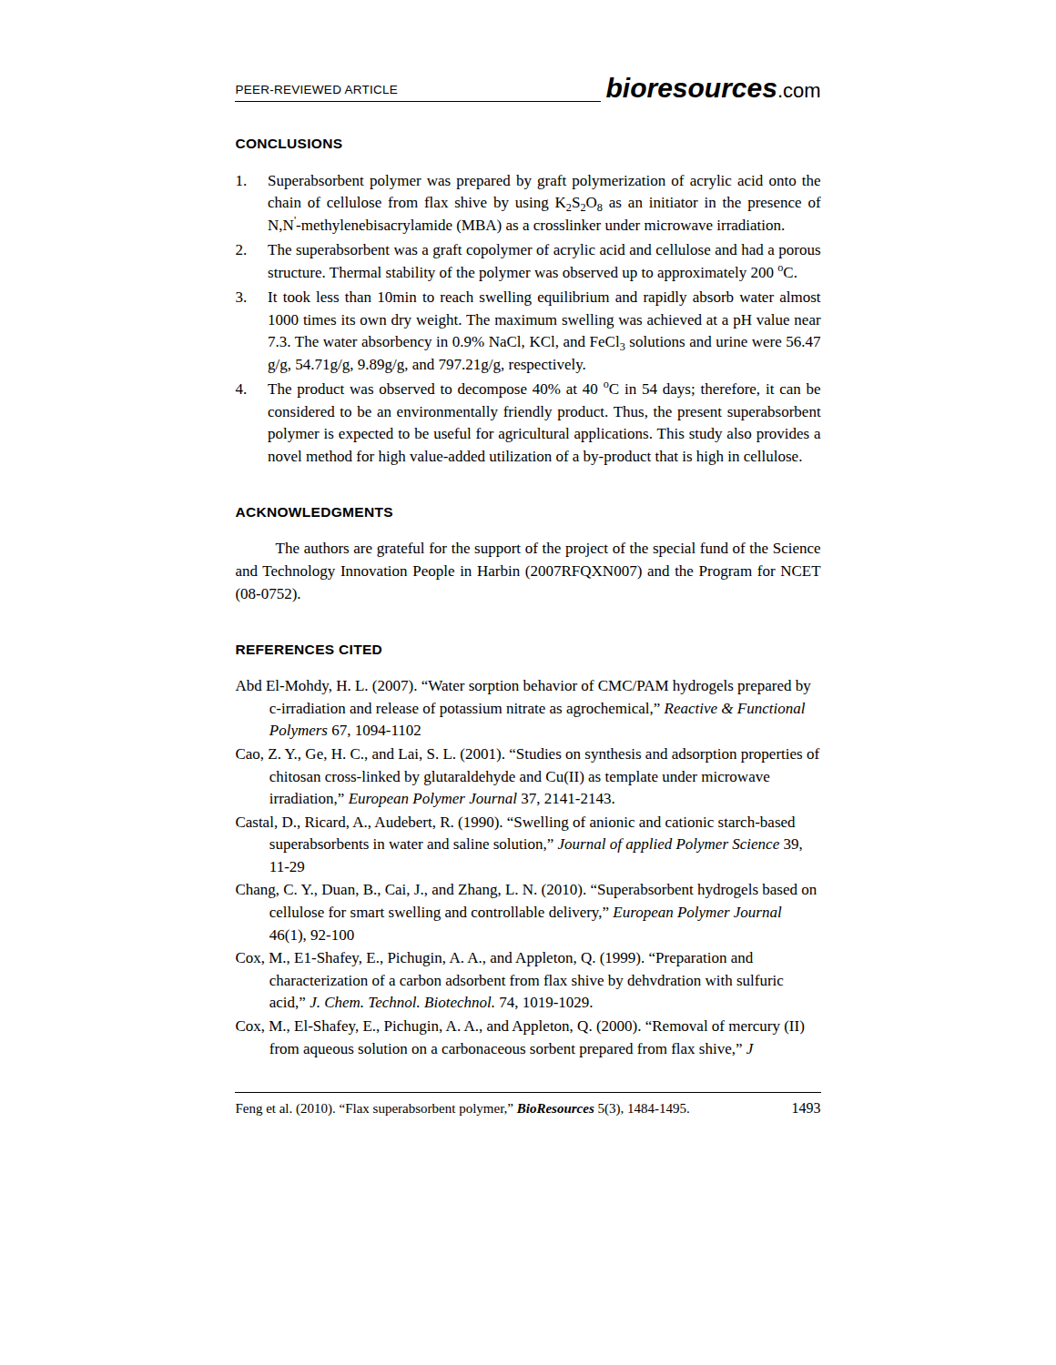PEER-REVIEWED ARTICLE
bioresources.com
CONCLUSIONS
1. Superabsorbent polymer was prepared by graft polymerization of acrylic acid onto the chain of cellulose from flax shive by using K2S2O8 as an initiator in the presence of N,N'-methylenebisacrylamide (MBA) as a crosslinker under microwave irradiation.
2. The superabsorbent was a graft copolymer of acrylic acid and cellulose and had a porous structure. Thermal stability of the polymer was observed up to approximately 200 oC.
3. It took less than 10min to reach swelling equilibrium and rapidly absorb water almost 1000 times its own dry weight. The maximum swelling was achieved at a pH value near 7.3. The water absorbency in 0.9% NaCl, KCl, and FeCl3 solutions and urine were 56.47 g/g, 54.71g/g, 9.89g/g, and 797.21g/g, respectively.
4. The product was observed to decompose 40% at 40 oC in 54 days; therefore, it can be considered to be an environmentally friendly product. Thus, the present superabsorbent polymer is expected to be useful for agricultural applications. This study also provides a novel method for high value-added utilization of a by-product that is high in cellulose.
ACKNOWLEDGMENTS
The authors are grateful for the support of the project of the special fund of the Science and Technology Innovation People in Harbin (2007RFQXN007) and the Program for NCET (08-0752).
REFERENCES CITED
Abd El-Mohdy, H. L. (2007). “Water sorption behavior of CMC/PAM hydrogels prepared by c-irradiation and release of potassium nitrate as agrochemical,” Reactive & Functional Polymers 67, 1094-1102
Cao, Z. Y., Ge, H. C., and Lai, S. L. (2001). “Studies on synthesis and adsorption properties of chitosan cross-linked by glutaraldehyde and Cu(II) as template under microwave irradiation,” European Polymer Journal 37, 2141-2143.
Castal, D., Ricard, A., Audebert, R. (1990). “Swelling of anionic and cationic starch-based superabsorbents in water and saline solution,” Journal of applied Polymer Science 39, 11-29
Chang, C. Y., Duan, B., Cai, J., and Zhang, L. N. (2010). “Superabsorbent hydrogels based on cellulose for smart swelling and controllable delivery,” European Polymer Journal 46(1), 92-100
Cox, M., E1-Shafey, E., Pichugin, A. A., and Appleton, Q. (1999). “Preparation and characterization of a carbon adsorbent from flax shive by dehvdration with sulfuric acid,” J. Chem. Technol. Biotechnol. 74, 1019-1029.
Cox, M., El-Shafey, E., Pichugin, A. A., and Appleton, Q. (2000). “Removal of mercury (II) from aqueous solution on a carbonaceous sorbent prepared from flax shive,” J
Feng et al. (2010). “Flax superabsorbent polymer,” BioResources 5(3), 1484-1495.
1493